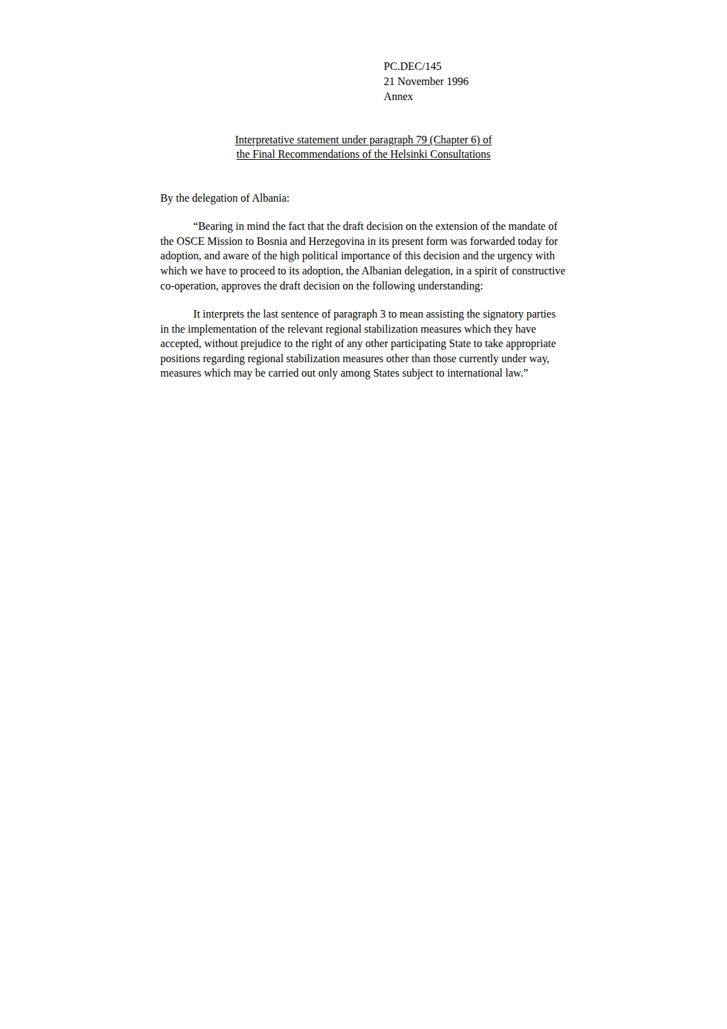PC.DEC/145
21 November 1996
Annex
Interpretative statement under paragraph 79 (Chapter 6) of
the Final Recommendations of the Helsinki Consultations
By the delegation of Albania:
“Bearing in mind the fact that the draft decision on the extension of the mandate of the OSCE Mission to Bosnia and Herzegovina in its present form was forwarded today for adoption, and aware of the high political importance of this decision and the urgency with which we have to proceed to its adoption, the Albanian delegation, in a spirit of constructive co-operation, approves the draft decision on the following understanding:
It interprets the last sentence of paragraph 3 to mean assisting the signatory parties in the implementation of the relevant regional stabilization measures which they have accepted, without prejudice to the right of any other participating State to take appropriate positions regarding regional stabilization measures other than those currently under way, measures which may be carried out only among States subject to international law.”